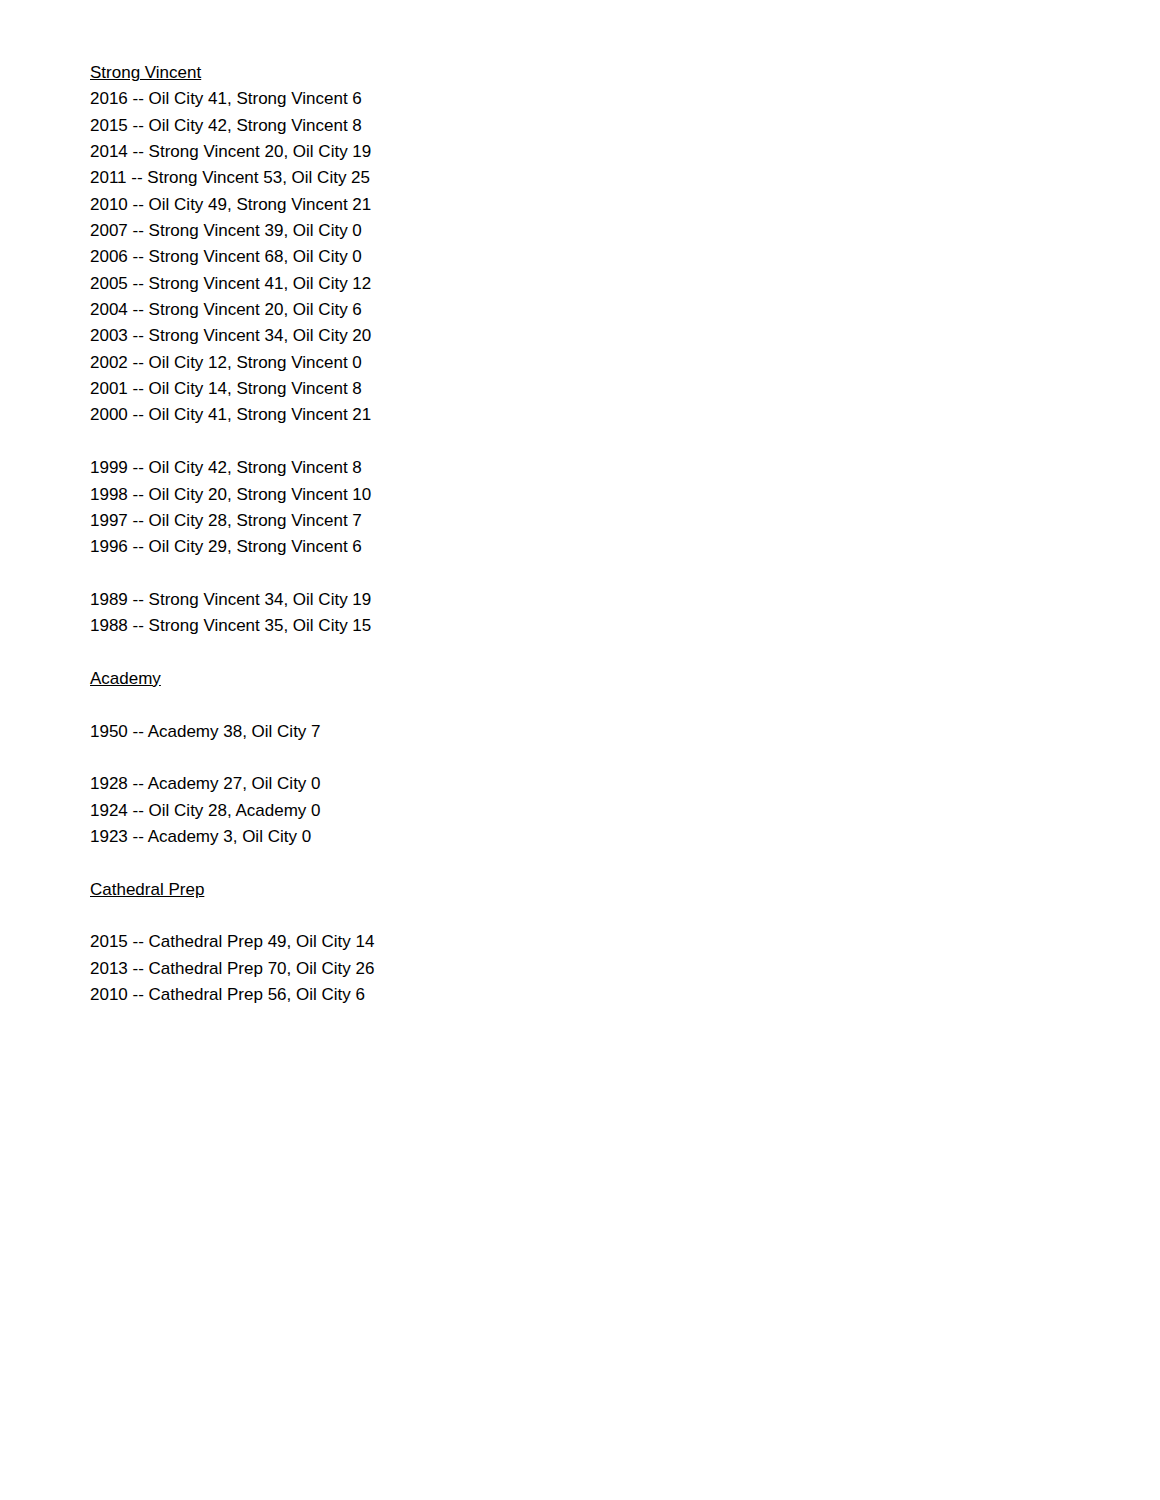Strong Vincent
2016 -- Oil City 41, Strong Vincent 6
2015 -- Oil City 42, Strong Vincent 8
2014 -- Strong Vincent 20, Oil City 19
2011 -- Strong Vincent 53, Oil City 25
2010 -- Oil City 49, Strong Vincent 21
2007 -- Strong Vincent 39, Oil City 0
2006 -- Strong Vincent 68, Oil City 0
2005 -- Strong Vincent 41, Oil City 12
2004 -- Strong Vincent 20, Oil City 6
2003 -- Strong Vincent 34, Oil City 20
2002 -- Oil City 12, Strong Vincent 0
2001 -- Oil City 14, Strong Vincent 8
2000 -- Oil City 41, Strong Vincent 21
1999 -- Oil City 42, Strong Vincent 8
1998 -- Oil City 20, Strong Vincent 10
1997 -- Oil City 28, Strong Vincent 7
1996 -- Oil City 29, Strong Vincent 6
1989 -- Strong Vincent 34, Oil City 19
1988 -- Strong Vincent 35, Oil City 15
Academy
1950 -- Academy 38, Oil City 7
1928 -- Academy 27, Oil City 0
1924 -- Oil City 28, Academy 0
1923 -- Academy 3, Oil City 0
Cathedral Prep
2015 -- Cathedral Prep 49, Oil City 14
2013 -- Cathedral Prep 70, Oil City 26
2010 -- Cathedral Prep 56, Oil City 6